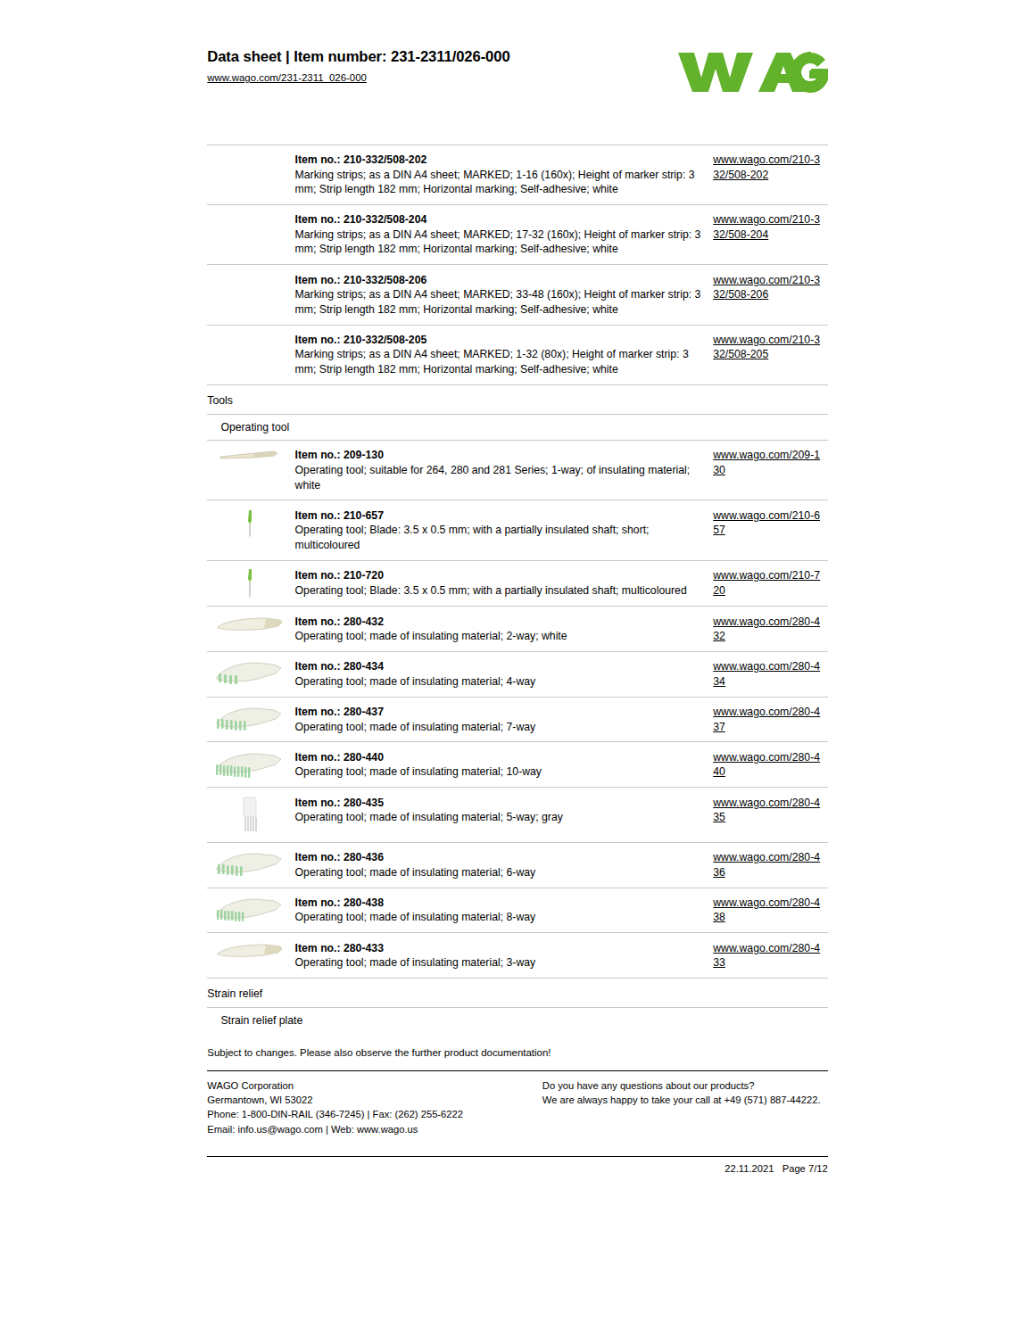Data sheet | Item number: 231-2311/026-000
www.wago.com/231-2311_026-000
| | Item no.: 210-332/508-202 Marking strips; as a DIN A4 sheet; MARKED; 1-16 (160x); Height of marker strip: 3 mm; Strip length 182 mm; Horizontal marking; Self-adhesive; white | www.wago.com/210-332/508-202 |
| | Item no.: 210-332/508-204 Marking strips; as a DIN A4 sheet; MARKED; 17-32 (160x); Height of marker strip: 3 mm; Strip length 182 mm; Horizontal marking; Self-adhesive; white | www.wago.com/210-332/508-204 |
| | Item no.: 210-332/508-206 Marking strips; as a DIN A4 sheet; MARKED; 33-48 (160x); Height of marker strip: 3 mm; Strip length 182 mm; Horizontal marking; Self-adhesive; white | www.wago.com/210-332/508-206 |
| | Item no.: 210-332/508-205 Marking strips; as a DIN A4 sheet; MARKED; 1-32 (80x); Height of marker strip: 3 mm; Strip length 182 mm; Horizontal marking; Self-adhesive; white | www.wago.com/210-332/508-205 |
| Tools |
| Operating tool |
| | Item no.: 209-130 Operating tool; suitable for 264, 280 and 281 Series; 1-way; of insulating material; white | www.wago.com/209-130 |
| | Item no.: 210-657 Operating tool; Blade: 3.5 x 0.5 mm; with a partially insulated shaft; short; multicoloured | www.wago.com/210-657 |
| | Item no.: 210-720 Operating tool; Blade: 3.5 x 0.5 mm; with a partially insulated shaft; multicoloured | www.wago.com/210-720 |
| | Item no.: 280-432 Operating tool; made of insulating material; 2-way; white | www.wago.com/280-432 |
| | Item no.: 280-434 Operating tool; made of insulating material; 4-way | www.wago.com/280-434 |
| | Item no.: 280-437 Operating tool; made of insulating material; 7-way | www.wago.com/280-437 |
| | Item no.: 280-440 Operating tool; made of insulating material; 10-way | www.wago.com/280-440 |
| | Item no.: 280-435 Operating tool; made of insulating material; 5-way; gray | www.wago.com/280-435 |
| | Item no.: 280-436 Operating tool; made of insulating material; 6-way | www.wago.com/280-436 |
| | Item no.: 280-438 Operating tool; made of insulating material; 8-way | www.wago.com/280-438 |
| | Item no.: 280-433 Operating tool; made of insulating material; 3-way | www.wago.com/280-433 |
| Strain relief |
| Strain relief plate |
Subject to changes. Please also observe the further product documentation!
WAGO Corporation
Germantown, WI 53022
Phone: 1-800-DIN-RAIL (346-7245) | Fax: (262) 255-6222
Email: info.us@wago.com | Web: www.wago.us
Do you have any questions about our products?
We are always happy to take your call at +49 (571) 887-44222.
22.11.2021 Page 7/12